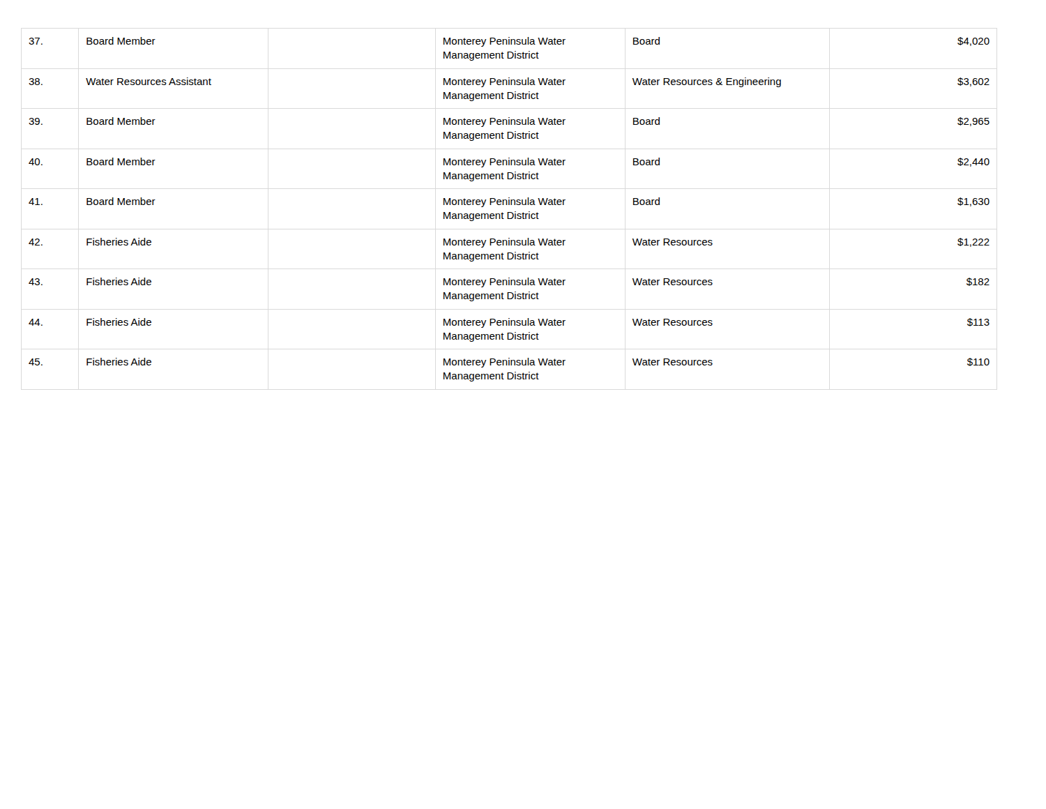| 37. | Board Member | | Monterey Peninsula Water Management District | Board | $4,020 |
| 38. | Water Resources Assistant | | Monterey Peninsula Water Management District | Water Resources & Engineering | $3,602 |
| 39. | Board Member | | Monterey Peninsula Water Management District | Board | $2,965 |
| 40. | Board Member | | Monterey Peninsula Water Management District | Board | $2,440 |
| 41. | Board Member | | Monterey Peninsula Water Management District | Board | $1,630 |
| 42. | Fisheries Aide | | Monterey Peninsula Water Management District | Water Resources | $1,222 |
| 43. | Fisheries Aide | | Monterey Peninsula Water Management District | Water Resources | $182 |
| 44. | Fisheries Aide | | Monterey Peninsula Water Management District | Water Resources | $113 |
| 45. | Fisheries Aide | | Monterey Peninsula Water Management District | Water Resources | $110 |